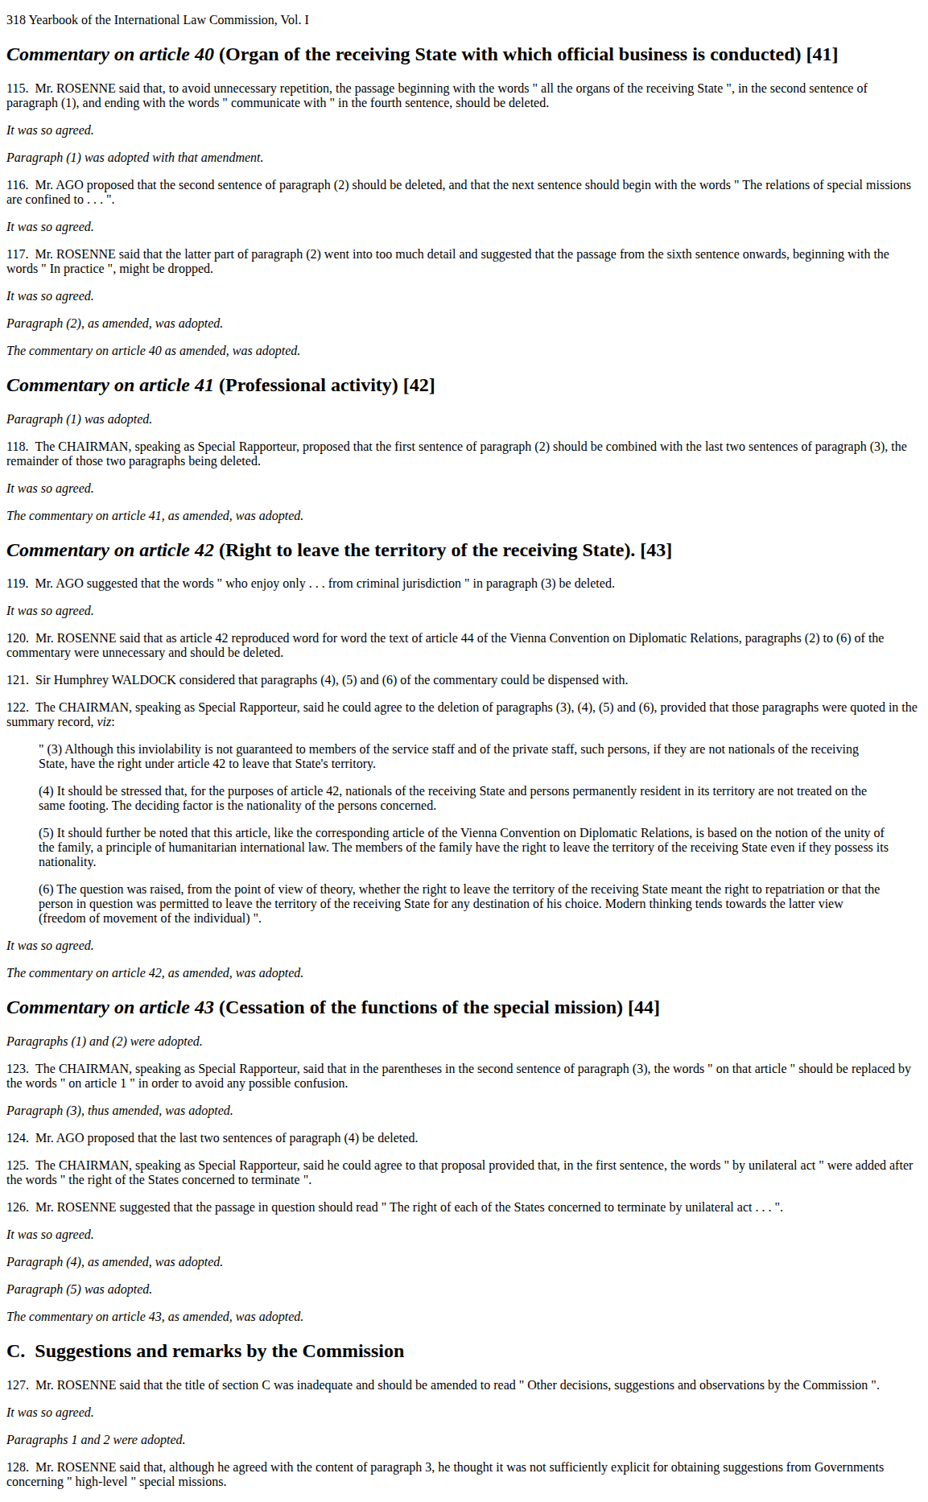318 Yearbook of the International Law Commission, Vol. I
Commentary on article 40 (Organ of the receiving State with which official business is conducted) [41]
115. Mr. ROSENNE said that, to avoid unnecessary repetition, the passage beginning with the words " all the organs of the receiving State ", in the second sentence of paragraph (1), and ending with the words " communicate with " in the fourth sentence, should be deleted.
It was so agreed.
Paragraph (1) was adopted with that amendment.
116. Mr. AGO proposed that the second sentence of paragraph (2) should be deleted, and that the next sentence should begin with the words " The relations of special missions are confined to . . . ".
It was so agreed.
117. Mr. ROSENNE said that the latter part of paragraph (2) went into too much detail and suggested that the passage from the sixth sentence onwards, beginning with the words " In practice ", might be dropped.
It was so agreed.
Paragraph (2), as amended, was adopted.
The commentary on article 40 as amended, was adopted.
Commentary on article 41 (Professional activity) [42]
Paragraph (1) was adopted.
118. The CHAIRMAN, speaking as Special Rapporteur, proposed that the first sentence of paragraph (2) should be combined with the last two sentences of paragraph (3), the remainder of those two paragraphs being deleted.
It was so agreed.
The commentary on article 41, as amended, was adopted.
Commentary on article 42 (Right to leave the territory of the receiving State). [43]
119. Mr. AGO suggested that the words " who enjoy only . . . from criminal jurisdiction " in paragraph (3) be deleted.
It was so agreed.
120. Mr. ROSENNE said that as article 42 reproduced word for word the text of article 44 of the Vienna Convention on Diplomatic Relations, paragraphs (2) to (6) of the commentary were unnecessary and should be deleted.
121. Sir Humphrey WALDOCK considered that paragraphs (4), (5) and (6) of the commentary could be dispensed with.
122. The CHAIRMAN, speaking as Special Rapporteur, said he could agree to the deletion of paragraphs (3), (4), (5) and (6), provided that those paragraphs were quoted in the summary record, viz:
" (3) Although this inviolability is not guaranteed to members of the service staff and of the private staff, such persons, if they are not nationals of the receiving State, have the right under article 42 to leave that State's territory.
(4) It should be stressed that, for the purposes of article 42, nationals of the receiving State and persons permanently resident in its territory are not treated on the same footing. The deciding factor is the nationality of the persons concerned.
(5) It should further be noted that this article, like the corresponding article of the Vienna Convention on Diplomatic Relations, is based on the notion of the unity of the family, a principle of humanitarian international law. The members of the family have the right to leave the territory of the receiving State even if they possess its nationality.
(6) The question was raised, from the point of view of theory, whether the right to leave the territory of the receiving State meant the right to repatriation or that the person in question was permitted to leave the territory of the receiving State for any destination of his choice. Modern thinking tends towards the latter view (freedom of movement of the individual) ".
It was so agreed.
The commentary on article 42, as amended, was adopted.
Commentary on article 43 (Cessation of the functions of the special mission) [44]
Paragraphs (1) and (2) were adopted.
123. The CHAIRMAN, speaking as Special Rapporteur, said that in the parentheses in the second sentence of paragraph (3), the words " on that article " should be replaced by the words " on article 1 " in order to avoid any possible confusion.
Paragraph (3), thus amended, was adopted.
124. Mr. AGO proposed that the last two sentences of paragraph (4) be deleted.
125. The CHAIRMAN, speaking as Special Rapporteur, said he could agree to that proposal provided that, in the first sentence, the words " by unilateral act " were added after the words " the right of the States concerned to terminate ".
126. Mr. ROSENNE suggested that the passage in question should read " The right of each of the States concerned to terminate by unilateral act . . . ".
It was so agreed.
Paragraph (4), as amended, was adopted.
Paragraph (5) was adopted.
The commentary on article 43, as amended, was adopted.
C. Suggestions and remarks by the Commission
127. Mr. ROSENNE said that the title of section C was inadequate and should be amended to read " Other decisions, suggestions and observations by the Commission ".
It was so agreed.
Paragraphs 1 and 2 were adopted.
128. Mr. ROSENNE said that, although he agreed with the content of paragraph 3, he thought it was not sufficiently explicit for obtaining suggestions from Governments concerning " high-level " special missions.